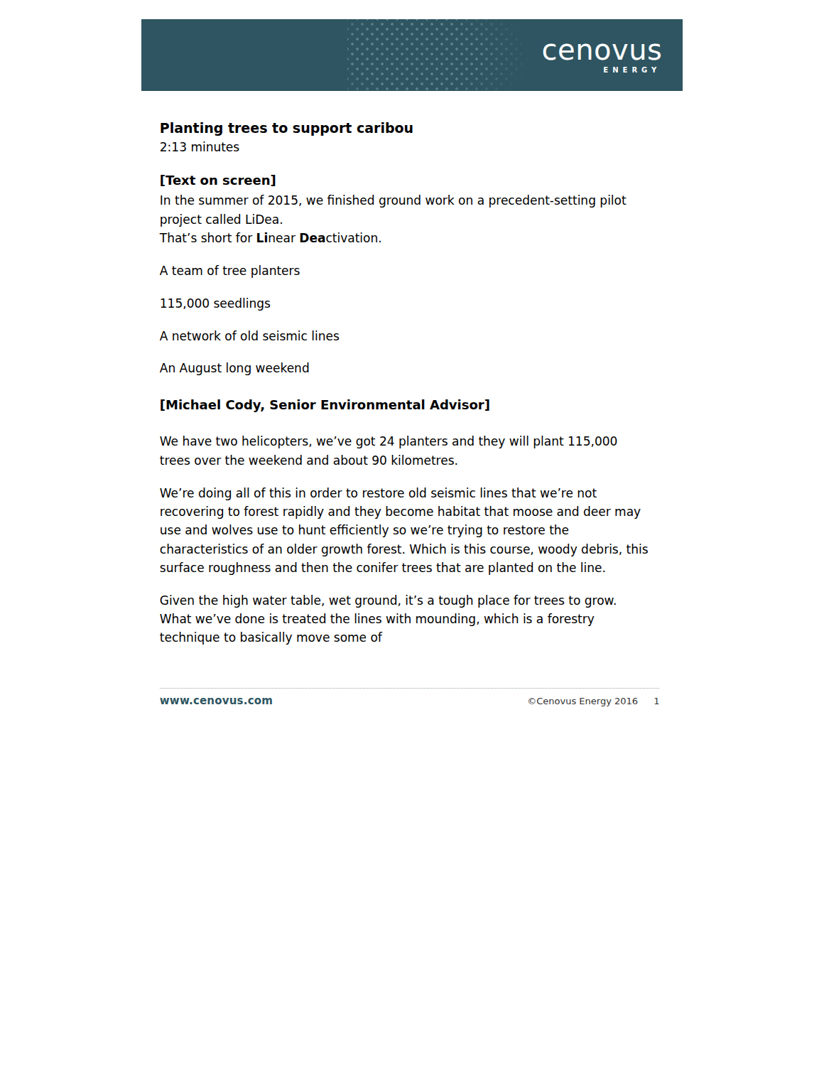cenovus
ENERGY
Planting trees to support caribou
2:13 minutes
[Text on screen]
In the summer of 2015, we finished ground work on a precedent-setting pilot project called LiDea.
That’s short for Linear Deactivation.
A team of tree planters
115,000 seedlings
A network of old seismic lines
An August long weekend
[Michael Cody, Senior Environmental Advisor]
We have two helicopters, we’ve got 24 planters and they will plant 115,000 trees over the weekend and about 90 kilometres.
We’re doing all of this in order to restore old seismic lines that we’re not recovering to forest rapidly and they become habitat that moose and deer may use and wolves use to hunt efficiently so we’re trying to restore the characteristics of an older growth forest. Which is this course, woody debris, this surface roughness and then the conifer trees that are planted on the line.
Given the high water table, wet ground, it’s a tough place for trees to grow. What we’ve done is treated the lines with mounding, which is a forestry technique to basically move some of
www.cenovus.com ©Cenovus Energy 2016 1